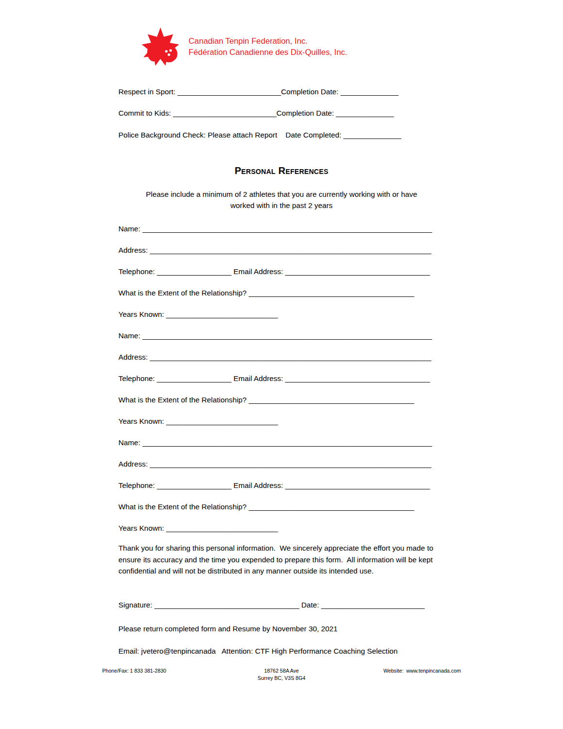Canadian Tenpin Federation, Inc.
Fédération Canadienne des Dix-Quilles, Inc.
Respect in Sport: _________________________Completion Date: ______________
Commit to Kids: _________________________Completion Date: ______________
Police Background Check: Please attach Report Date Completed: ______________
Personal References
Please include a minimum of 2 athletes that you are currently working with or have worked with in the past 2 years
Name: ______________________________________________________________________
Address: ____________________________________________________________________
Telephone: __________________ Email Address: ___________________________________
What is the Extent of the Relationship? ________________________________________
Years Known: ___________________________
Name: ______________________________________________________________________
Address: ____________________________________________________________________
Telephone: __________________ Email Address: ___________________________________
What is the Extent of the Relationship? ________________________________________
Years Known: ___________________________
Name: ______________________________________________________________________
Address: ____________________________________________________________________
Telephone: __________________ Email Address: ___________________________________
What is the Extent of the Relationship? ________________________________________
Years Known: ___________________________
Thank you for sharing this personal information. We sincerely appreciate the effort you made to ensure its accuracy and the time you expended to prepare this form. All information will be kept confidential and will not be distributed in any manner outside its intended use.
Signature: ___________________________________ Date: _________________________
Please return completed form and Resume by November 30, 2021
Email: jvetero@tenpincanada Attention: CTF High Performance Coaching Selection
| Phone/Fax: 1 833 381-2830 | 18762 58A Ave Surrey BC, V3S 8G4 | Website: www.tenpincanada.com |